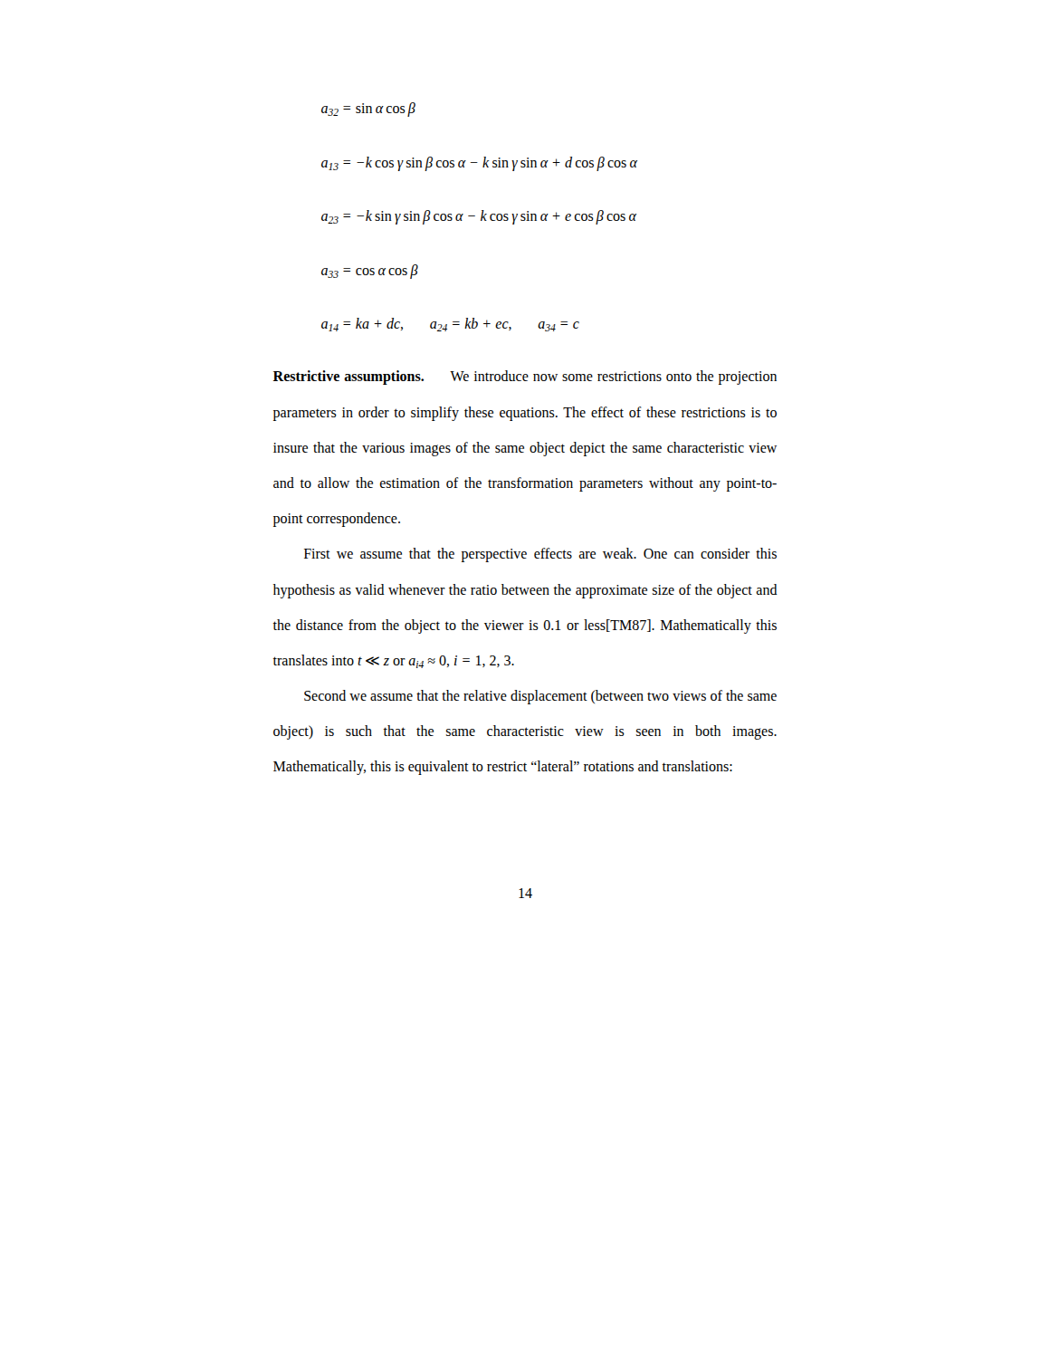a32 = sin α cos β
a13 = −k cos γ sin β cos α − k sin γ sin α + d cos β cos α
a23 = −k sin γ sin β cos α − k cos γ sin α + e cos β cos α
a33 = cos α cos β
a14 = ka + dc, a24 = kb + ec, a34 = c
Restrictive assumptions. We introduce now some restrictions onto the projection parameters in order to simplify these equations. The effect of these restrictions is to insure that the various images of the same object depict the same characteristic view and to allow the estimation of the transformation parameters without any point-to-point correspondence.
First we assume that the perspective effects are weak. One can consider this hypothesis as valid whenever the ratio between the approximate size of the object and the distance from the object to the viewer is 0.1 or less[TM87]. Mathematically this translates into t ≪ z or ai4 ≈ 0, i = 1, 2, 3.
Second we assume that the relative displacement (between two views of the same object) is such that the same characteristic view is seen in both images. Mathematically, this is equivalent to restrict “lateral” rotations and translations:
14